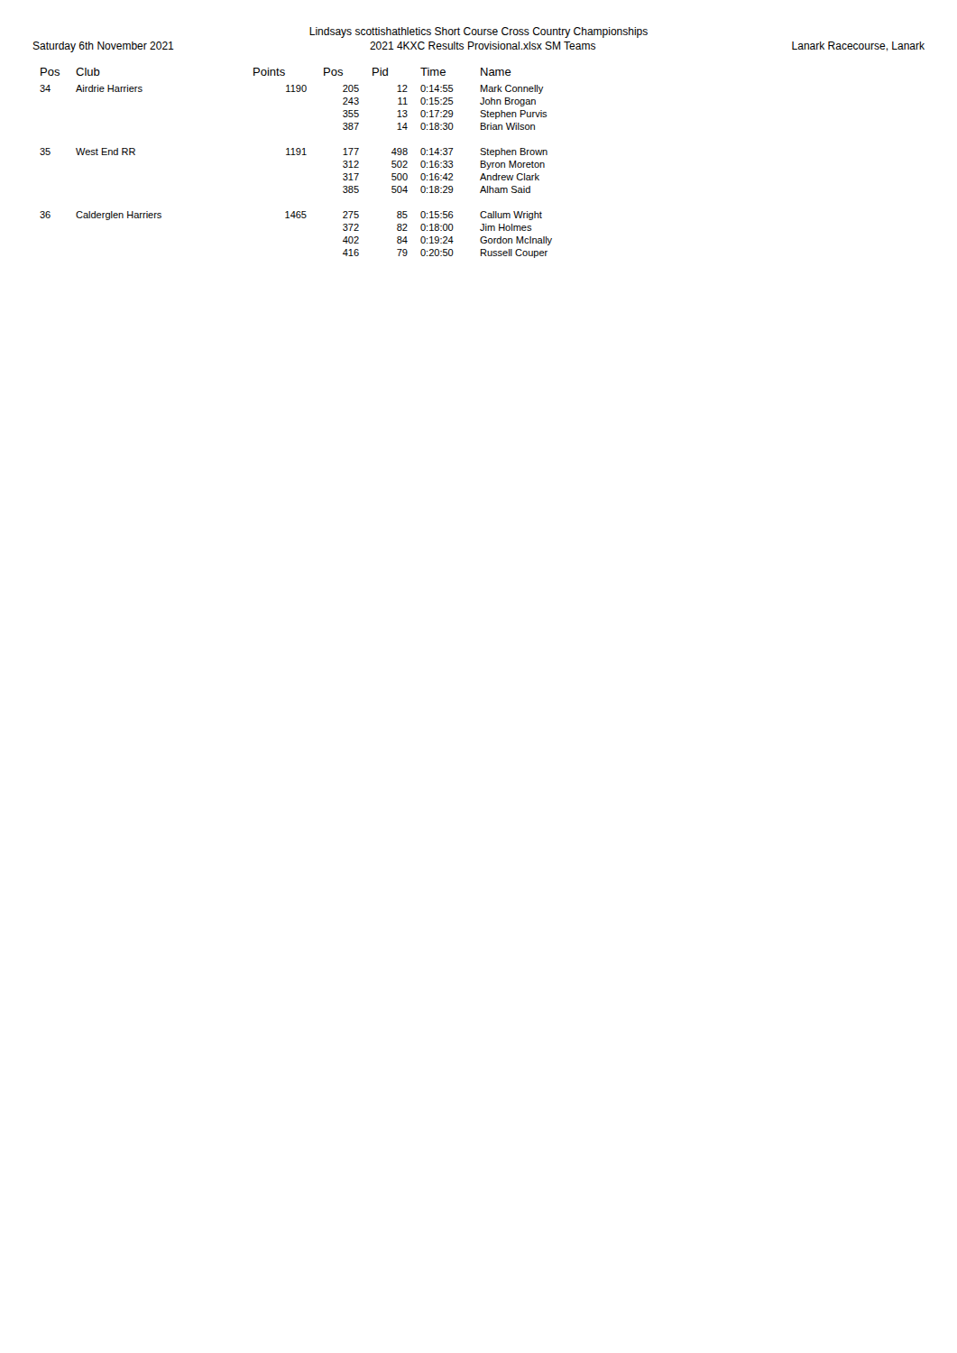Lindsays scottishathletics Short Course Cross Country Championships
Saturday 6th November 2021
2021 4KXC Results Provisional.xlsx SM Teams
Lanark Racecourse, Lanark
| Pos | Club | Points | Pos | Pid | Time | Name |
| --- | --- | --- | --- | --- | --- | --- |
| 34 | Airdrie Harriers | 1190 | 205 | 12 | 0:14:55 | Mark Connelly |
| | | | 243 | 11 | 0:15:25 | John Brogan |
| | | | 355 | 13 | 0:17:29 | Stephen Purvis |
| | | | 387 | 14 | 0:18:30 | Brian Wilson |
| 35 | West End RR | 1191 | 177 | 498 | 0:14:37 | Stephen Brown |
| | | | 312 | 502 | 0:16:33 | Byron Moreton |
| | | | 317 | 500 | 0:16:42 | Andrew Clark |
| | | | 385 | 504 | 0:18:29 | Alham Said |
| 36 | Calderglen Harriers | 1465 | 275 | 85 | 0:15:56 | Callum Wright |
| | | | 372 | 82 | 0:18:00 | Jim Holmes |
| | | | 402 | 84 | 0:19:24 | Gordon McInally |
| | | | 416 | 79 | 0:20:50 | Russell Couper |